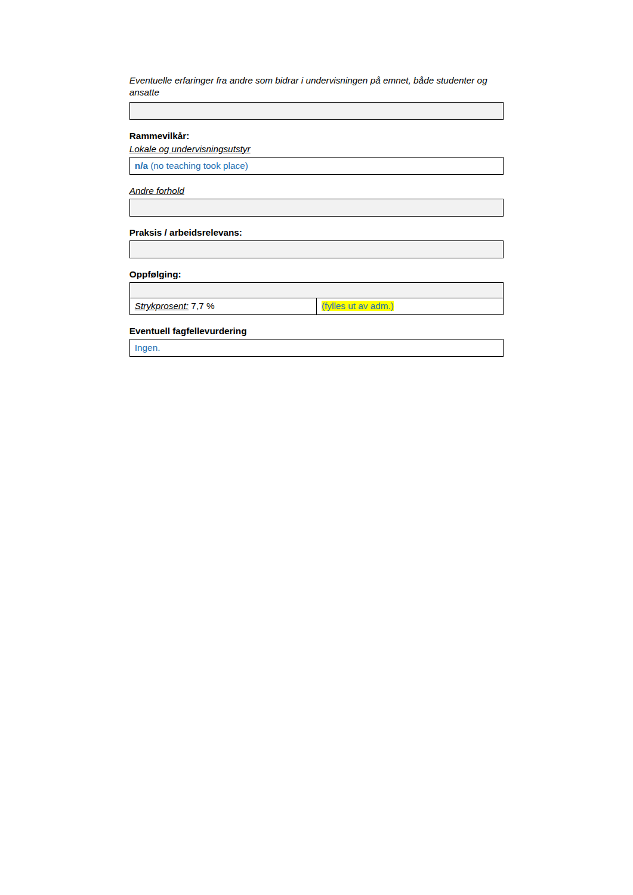Eventuelle erfaringer fra andre som bidrar i undervisningen på emnet, både studenter og ansatte
Rammevilkår:
Lokale og undervisningsutstyr
n/a (no teaching took place)
Andre forhold
Praksis / arbeidsrelevans:
Oppfølging:
| Strykprosent: 7,7 % | (fylles ut av adm.) |
Eventuell fagfellevurdering
Ingen.